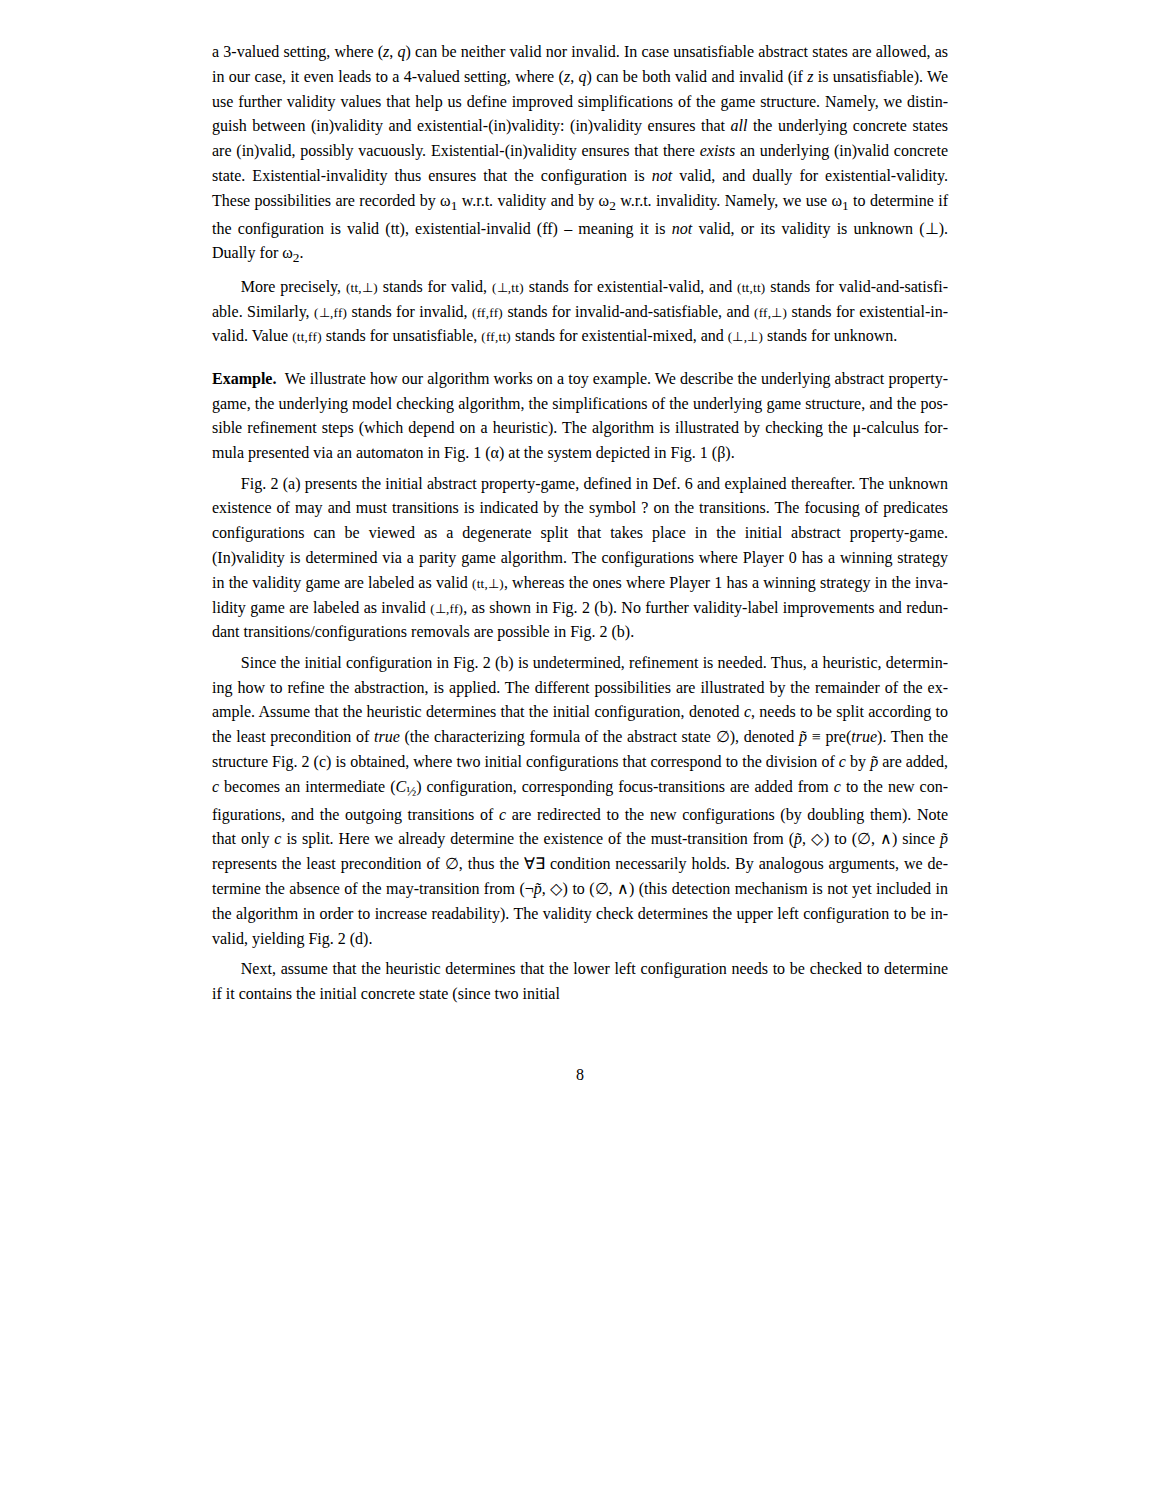a 3-valued setting, where (z, q) can be neither valid nor invalid. In case unsatisfiable abstract states are allowed, as in our case, it even leads to a 4-valued setting, where (z, q) can be both valid and invalid (if z is unsatisfiable). We use further validity values that help us define improved simplifications of the game structure. Namely, we distinguish between (in)validity and existential-(in)validity: (in)validity ensures that all the underlying concrete states are (in)valid, possibly vacuously. Existential-(in)validity ensures that there exists an underlying (in)valid concrete state. Existential-invalidity thus ensures that the configuration is not valid, and dually for existential-validity. These possibilities are recorded by ω1 w.r.t. validity and by ω2 w.r.t. invalidity. Namely, we use ω1 to determine if the configuration is valid (tt), existential-invalid (ff) – meaning it is not valid, or its validity is unknown (⊥). Dually for ω2.
More precisely, (tt,⊥) stands for valid, (⊥,tt) stands for existential-valid, and (tt,tt) stands for valid-and-satisfiable. Similarly, (⊥,ff) stands for invalid, (ff,ff) stands for invalid-and-satisfiable, and (ff,⊥) stands for existential-invalid. Value (tt,ff) stands for unsatisfiable, (ff,tt) stands for existential-mixed, and (⊥,⊥) stands for unknown.
Example. We illustrate how our algorithm works on a toy example. We describe the underlying abstract property-game, the underlying model checking algorithm, the simplifications of the underlying game structure, and the possible refinement steps (which depend on a heuristic). The algorithm is illustrated by checking the μ-calculus formula presented via an automaton in Fig. 1 (α) at the system depicted in Fig. 1 (β).
Fig. 2 (a) presents the initial abstract property-game, defined in Def. 6 and explained thereafter. The unknown existence of may and must transitions is indicated by the symbol ? on the transitions. The focusing of predicates configurations can be viewed as a degenerate split that takes place in the initial abstract property-game. (In)validity is determined via a parity game algorithm. The configurations where Player 0 has a winning strategy in the validity game are labeled as valid (tt,⊥), whereas the ones where Player 1 has a winning strategy in the invalidity game are labeled as invalid (⊥,ff), as shown in Fig. 2 (b). No further validity-label improvements and redundant transitions/configurations removals are possible in Fig. 2 (b).
Since the initial configuration in Fig. 2 (b) is undetermined, refinement is needed. Thus, a heuristic, determining how to refine the abstraction, is applied. The different possibilities are illustrated by the remainder of the example. Assume that the heuristic determines that the initial configuration, denoted c, needs to be split according to the least precondition of true (the characterizing formula of the abstract state ∅), denoted p̃ ≡ pre(true). Then the structure Fig. 2 (c) is obtained, where two initial configurations that correspond to the division of c by p̃ are added, c becomes an intermediate (C½) configuration, corresponding focus-transitions are added from c to the new configurations, and the outgoing transitions of c are redirected to the new configurations (by doubling them). Note that only c is split. Here we already determine the existence of the must-transition from (p̃, ◇) to (∅, ∧) since p̃ represents the least precondition of ∅, thus the ∀∃ condition necessarily holds. By analogous arguments, we determine the absence of the may-transition from (¬p̃, ◇) to (∅, ∧) (this detection mechanism is not yet included in the algorithm in order to increase readability). The validity check determines the upper left configuration to be invalid, yielding Fig. 2 (d).
Next, assume that the heuristic determines that the lower left configuration needs to be checked to determine if it contains the initial concrete state (since two initial
8